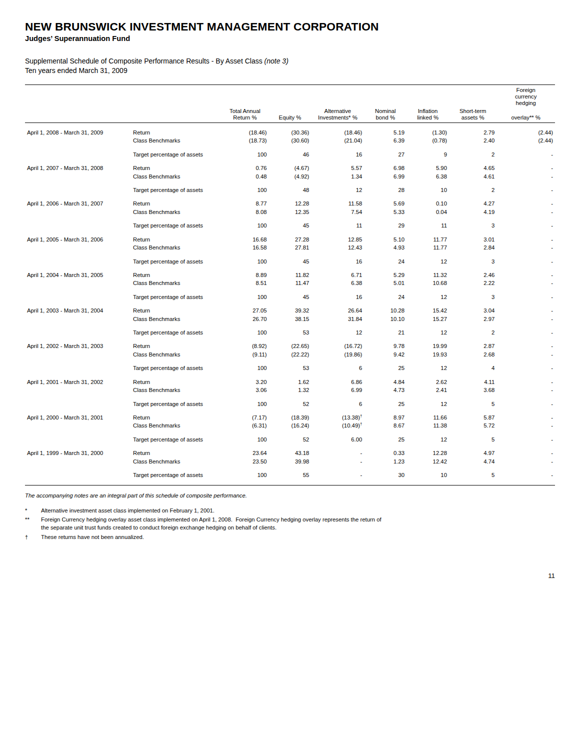NEW BRUNSWICK INVESTMENT MANAGEMENT CORPORATION
Judges’ Superannuation Fund
Supplemental Schedule of Composite Performance Results - By Asset Class (note 3)
Ten years ended March 31, 2009
| | | | | | | | | Foreign currency hedging |
| --- | --- | --- | --- | --- | --- | --- | --- | --- |
| | | Total Annual Return % | Equity % | Alternative Investments* % | Nominal bond % | Inflation linked % | Short-term assets % | overlay** % |
| April 1, 2008 - March 31, 2009 | Return | (18.46) | (30.36) | (18.46) | 5.19 | (1.30) | 2.79 | (2.44) |
| | Class Benchmarks | (18.73) | (30.60) | (21.04) | 6.39 | (0.78) | 2.40 | (2.44) |
| | Target percentage of assets | 100 | 46 | 16 | 27 | 9 | 2 | - |
| April 1, 2007 - March 31, 2008 | Return | 0.76 | (4.67) | 5.57 | 6.98 | 5.90 | 4.65 | - |
| | Class Benchmarks | 0.48 | (4.92) | 1.34 | 6.99 | 6.38 | 4.61 | - |
| | Target percentage of assets | 100 | 48 | 12 | 28 | 10 | 2 | - |
| April 1, 2006 - March 31, 2007 | Return | 8.77 | 12.28 | 11.58 | 5.69 | 0.10 | 4.27 | - |
| | Class Benchmarks | 8.08 | 12.35 | 7.54 | 5.33 | 0.04 | 4.19 | - |
| | Target percentage of assets | 100 | 45 | 11 | 29 | 11 | 3 | - |
| April 1, 2005 - March 31, 2006 | Return | 16.68 | 27.28 | 12.85 | 5.10 | 11.77 | 3.01 | - |
| | Class Benchmarks | 16.58 | 27.81 | 12.43 | 4.93 | 11.77 | 2.84 | - |
| | Target percentage of assets | 100 | 45 | 16 | 24 | 12 | 3 | - |
| April 1, 2004 - March 31, 2005 | Return | 8.89 | 11.82 | 6.71 | 5.29 | 11.32 | 2.46 | - |
| | Class Benchmarks | 8.51 | 11.47 | 6.38 | 5.01 | 10.68 | 2.22 | - |
| | Target percentage of assets | 100 | 45 | 16 | 24 | 12 | 3 | - |
| April 1, 2003 - March 31, 2004 | Return | 27.05 | 39.32 | 26.64 | 10.28 | 15.42 | 3.04 | - |
| | Class Benchmarks | 26.70 | 38.15 | 31.84 | 10.10 | 15.27 | 2.97 | - |
| | Target percentage of assets | 100 | 53 | 12 | 21 | 12 | 2 | - |
| April 1, 2002 - March 31, 2003 | Return | (8.92) | (22.65) | (16.72) | 9.78 | 19.99 | 2.87 | - |
| | Class Benchmarks | (9.11) | (22.22) | (19.86) | 9.42 | 19.93 | 2.68 | - |
| | Target percentage of assets | 100 | 53 | 6 | 25 | 12 | 4 | - |
| April 1, 2001 - March 31, 2002 | Return | 3.20 | 1.62 | 6.86 | 4.84 | 2.62 | 4.11 | - |
| | Class Benchmarks | 3.06 | 1.32 | 6.99 | 4.73 | 2.41 | 3.68 | - |
| | Target percentage of assets | 100 | 52 | 6 | 25 | 12 | 5 | - |
| April 1, 2000 - March 31, 2001 | Return | (7.17) | (18.39) | (13.38) † | 8.97 | 11.66 | 5.87 | - |
| | Class Benchmarks | (6.31) | (16.24) | (10.49) † | 8.67 | 11.38 | 5.72 | - |
| | Target percentage of assets | 100 | 52 | 6.00 | 25 | 12 | 5 | - |
| April 1, 1999 - March 31, 2000 | Return | 23.64 | 43.18 | - | 0.33 | 12.28 | 4.97 | - |
| | Class Benchmarks | 23.50 | 39.98 | - | 1.23 | 12.42 | 4.74 | - |
| | Target percentage of assets | 100 | 55 | - | 30 | 10 | 5 | - |
The accompanying notes are an integral part of this schedule of composite performance.
| * | Alternative investment asset class implemented on February 1, 2001. |
| ** | Foreign Currency hedging overlay asset class implemented on April 1, 2008. Foreign Currency hedging overlay represents the return of the separate unit trust funds created to conduct foreign exchange hedging on behalf of clients. |
| † | These returns have not been annualized. |
11